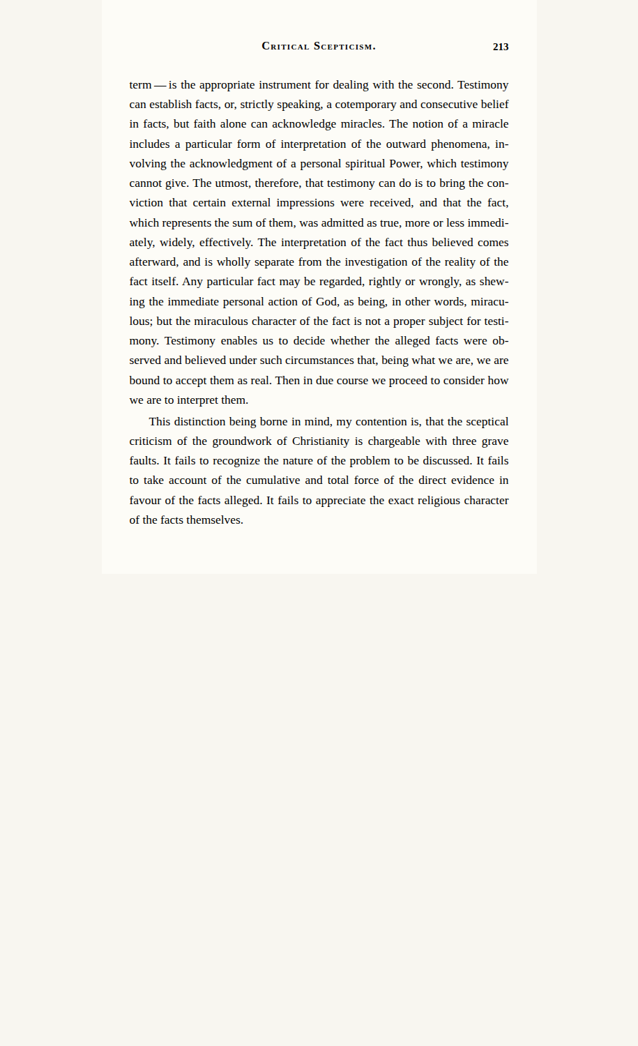Critical Scepticism.213
term — is the appropriate instrument for dealing with the second. Testimony can establish facts, or, strictly speaking, a cotemporary and consecutive belief in facts, but faith alone can acknowledge miracles. The notion of a miracle includes a particular form of interpretation of the outward phenomena, involving the acknowledgment of a personal spiritual Power, which testimony cannot give. The utmost, therefore, that testimony can do is to bring the conviction that certain external impressions were received, and that the fact, which represents the sum of them, was admitted as true, more or less immediately, widely, effectively. The interpretation of the fact thus believed comes afterward, and is wholly separate from the investigation of the reality of the fact itself. Any particular fact may be regarded, rightly or wrongly, as shewing the immediate personal action of God, as being, in other words, miraculous; but the miraculous character of the fact is not a proper subject for testimony. Testimony enables us to decide whether the alleged facts were observed and believed under such circumstances that, being what we are, we are bound to accept them as real. Then in due course we proceed to consider how we are to interpret them.
This distinction being borne in mind, my contention is, that the sceptical criticism of the groundwork of Christianity is chargeable with three grave faults. It fails to recognize the nature of the problem to be discussed. It fails to take account of the cumulative and total force of the direct evidence in favour of the facts alleged. It fails to appreciate the exact religious character of the facts themselves.